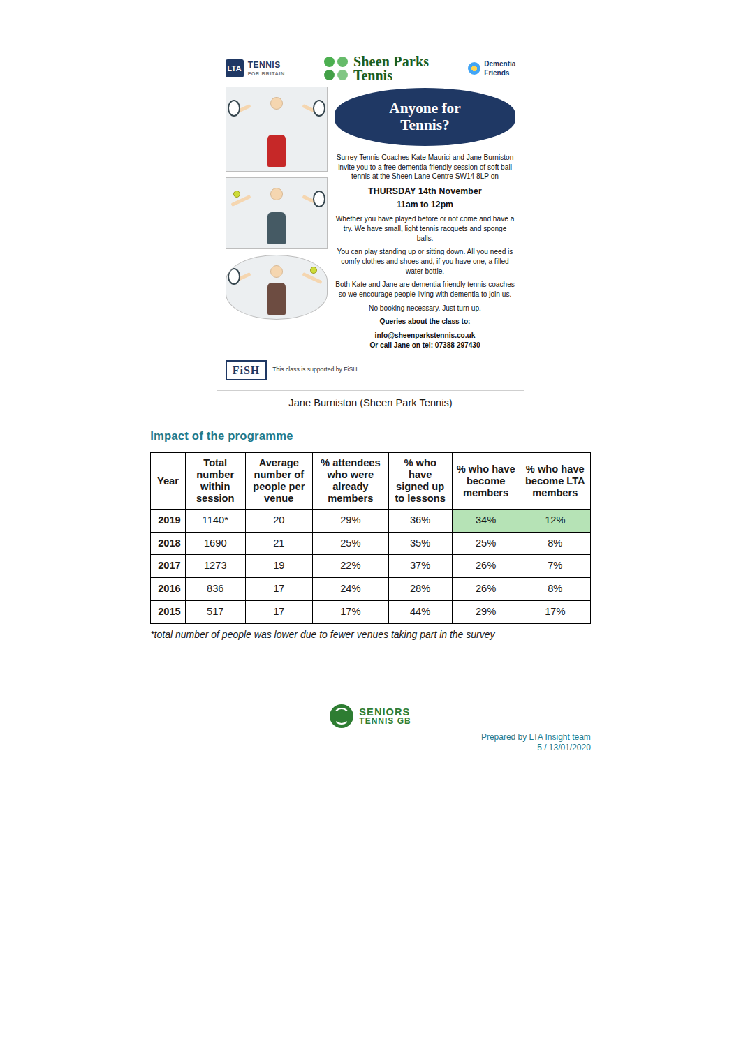LTA
TENNIS FOR BRITAIN
Sheen Parks
Tennis
Dementia
Friends
Anyone for
Tennis?
Surrey Tennis Coaches Kate Maurici and Jane Burniston invite you to a free dementia friendly session of soft ball tennis at the Sheen Lane Centre SW14 8LP on
THURSDAY 14th November
11am to 12pm
Whether you have played before or not come and have a try. We have small, light tennis racquets and sponge balls.
You can play standing up or sitting down. All you need is comfy clothes and shoes and, if you have one, a filled water bottle.
Both Kate and Jane are dementia friendly tennis coaches so we encourage people living with dementia to join us.
No booking necessary. Just turn up.
Queries about the class to:
info@sheenparkstennis.co.uk
Or call Jane on tel: 07388 297430
FiSH
This class is supported by FiSH
Jane Burniston (Sheen Park Tennis)
Impact of the programme
| Year | Total number within session | Average number of people per venue | % attendees who were already members | % who have signed up to lessons | % who have become members | % who have become LTA members |
| --- | --- | --- | --- | --- | --- | --- |
| 2019 | 1140* | 20 | 29% | 36% | 34% | 12% |
| 2018 | 1690 | 21 | 25% | 35% | 25% | 8% |
| 2017 | 1273 | 19 | 22% | 37% | 26% | 7% |
| 2016 | 836 | 17 | 24% | 28% | 26% | 8% |
| 2015 | 517 | 17 | 17% | 44% | 29% | 17% |
*total number of people was lower due to fewer venues taking part in the survey
SENIORS
TENNIS GB
Prepared by LTA Insight team
5 / 13/01/2020